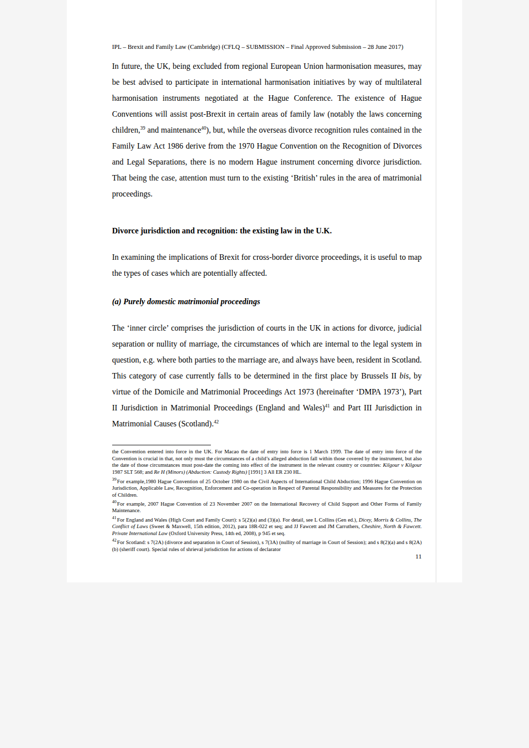IPL – Brexit and Family Law (Cambridge) (CFLQ – SUBMISSION – Final Approved Submission – 28 June 2017)
In future, the UK, being excluded from regional European Union harmonisation measures, may be best advised to participate in international harmonisation initiatives by way of multilateral harmonisation instruments negotiated at the Hague Conference. The existence of Hague Conventions will assist post-Brexit in certain areas of family law (notably the laws concerning children,39 and maintenance40), but, while the overseas divorce recognition rules contained in the Family Law Act 1986 derive from the 1970 Hague Convention on the Recognition of Divorces and Legal Separations, there is no modern Hague instrument concerning divorce jurisdiction. That being the case, attention must turn to the existing ‘British’ rules in the area of matrimonial proceedings.
Divorce jurisdiction and recognition: the existing law in the U.K.
In examining the implications of Brexit for cross-border divorce proceedings, it is useful to map the types of cases which are potentially affected.
(a) Purely domestic matrimonial proceedings
The ‘inner circle’ comprises the jurisdiction of courts in the UK in actions for divorce, judicial separation or nullity of marriage, the circumstances of which are internal to the legal system in question, e.g. where both parties to the marriage are, and always have been, resident in Scotland. This category of case currently falls to be determined in the first place by Brussels II bis, by virtue of the Domicile and Matrimonial Proceedings Act 1973 (hereinafter ‘DMPA 1973’), Part II Jurisdiction in Matrimonial Proceedings (England and Wales)41 and Part III Jurisdiction in Matrimonial Causes (Scotland).42
the Convention entered into force in the UK. For Macao the date of entry into force is 1 March 1999. The date of entry into force of the Convention is crucial in that, not only must the circumstances of a child’s alleged abduction fall within those covered by the instrument, but also the date of those circumstances must post-date the coming into effect of the instrument in the relevant country or countries: Kilgour v Kilgour 1987 SLT 568; and Re H (Minors) (Abduction: Custody Rights) [1991] 3 All ER 230 HL.
39 For example,1980 Hague Convention of 25 October 1980 on the Civil Aspects of International Child Abduction; 1996 Hague Convention on Jurisdiction, Applicable Law, Recognition, Enforcement and Co-operation in Respect of Parental Responsibility and Measures for the Protection of Children.
40 For example, 2007 Hague Convention of 23 November 2007 on the International Recovery of Child Support and Other Forms of Family Maintenance.
41 For England and Wales (High Court and Family Court): s 5(2)(a) and (3)(a). For detail, see L Collins (Gen ed.), Dicey, Morris & Collins, The Conflict of Laws (Sweet & Maxwell, 15th edition, 2012), para 18R-022 et seq; and JJ Fawcett and JM Carruthers, Cheshire, North & Fawcett. Private International Law (Oxford University Press, 14th ed, 2008), p 945 et seq.
42 For Scotland: s 7(2A) (divorce and separation in Court of Session), s 7(3A) (nullity of marriage in Court of Session); and s 8(2)(a) and s 8(2A)(b) (sheriff court). Special rules of shrieval jurisdiction for actions of declarator
11